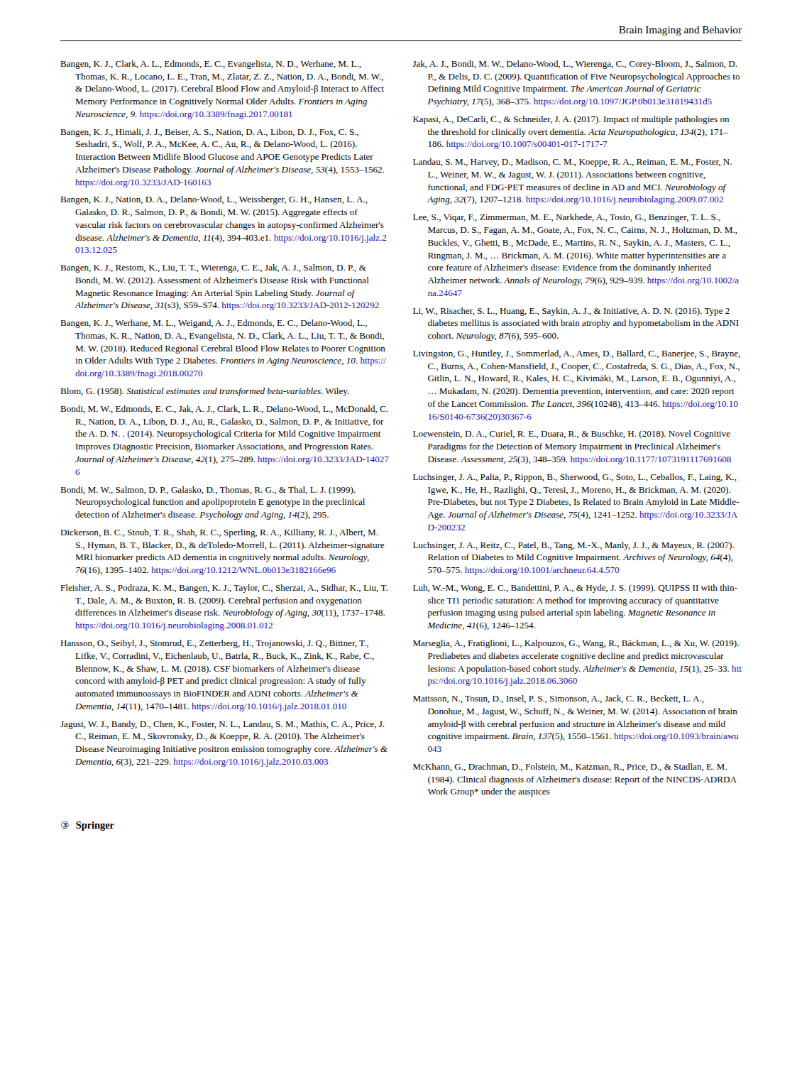Brain Imaging and Behavior
Bangen, K. J., Clark, A. L., Edmonds, E. C., Evangelista, N. D., Werhane, M. L., Thomas, K. R., Locano, L. E., Tran, M., Zlatar, Z. Z., Nation, D. A., Bondi, M. W., & Delano-Wood, L. (2017). Cerebral Blood Flow and Amyloid-β Interact to Affect Memory Performance in Cognitively Normal Older Adults. Frontiers in Aging Neuroscience, 9. https://doi.org/10.3389/fnagi.2017.00181
Bangen, K. J., Himali, J. J., Beiser, A. S., Nation, D. A., Libon, D. J., Fox, C. S., Seshadri, S., Wolf, P. A., McKee, A. C., Au, R., & Delano-Wood, L. (2016). Interaction Between Midlife Blood Glucose and APOE Genotype Predicts Later Alzheimer's Disease Pathology. Journal of Alzheimer's Disease, 53(4), 1553–1562. https://doi.org/10.3233/JAD-160163
Bangen, K. J., Nation, D. A., Delano-Wood, L., Weissberger, G. H., Hansen, L. A., Galasko, D. R., Salmon, D. P., & Bondi, M. W. (2015). Aggregate effects of vascular risk factors on cerebrovascular changes in autopsy-confirmed Alzheimer's disease. Alzheimer's & Dementia, 11(4), 394-403.e1. https://doi.org/10.1016/j.jalz.2013.12.025
Bangen, K. J., Restom, K., Liu, T. T., Wierenga, C. E., Jak, A. J., Salmon, D. P., & Bondi, M. W. (2012). Assessment of Alzheimer's Disease Risk with Functional Magnetic Resonance Imaging: An Arterial Spin Labeling Study. Journal of Alzheimer's Disease, 31(s3), S59–S74. https://doi.org/10.3233/JAD-2012-120292
Bangen, K. J., Werhane, M. L., Weigand, A. J., Edmonds, E. C., Delano-Wood, L., Thomas, K. R., Nation, D. A., Evangelista, N. D., Clark, A. L., Liu, T. T., & Bondi, M. W. (2018). Reduced Regional Cerebral Blood Flow Relates to Poorer Cognition in Older Adults With Type 2 Diabetes. Frontiers in Aging Neuroscience, 10. https://doi.org/10.3389/fnagi.2018.00270
Blom, G. (1958). Statistical estimates and transformed beta-variables. Wiley.
Bondi, M. W., Edmonds, E. C., Jak, A. J., Clark, L. R., Delano-Wood, L., McDonald, C. R., Nation, D. A., Libon, D. J., Au, R., Galasko, D., Salmon, D. P., & Initiative, for the A. D. N. . (2014). Neuropsychological Criteria for Mild Cognitive Impairment Improves Diagnostic Precision, Biomarker Associations, and Progression Rates. Journal of Alzheimer's Disease, 42(1), 275–289. https://doi.org/10.3233/JAD-140276
Bondi, M. W., Salmon, D. P., Galasko, D., Thomas, R. G., & Thal, L. J. (1999). Neuropsychological function and apolipoprotein E genotype in the preclinical detection of Alzheimer's disease. Psychology and Aging, 14(2), 295.
Dickerson, B. C., Stoub, T. R., Shah, R. C., Sperling, R. A., Killiany, R. J., Albert, M. S., Hyman, B. T., Blacker, D., & deToledo-Morrell, L. (2011). Alzheimer-signature MRI biomarker predicts AD dementia in cognitively normal adults. Neurology, 76(16), 1395–1402. https://doi.org/10.1212/WNL.0b013e3182166e96
Fleisher, A. S., Podraza, K. M., Bangen, K. J., Taylor, C., Sherzai, A., Sidhar, K., Liu, T. T., Dale, A. M., & Buxton, R. B. (2009). Cerebral perfusion and oxygenation differences in Alzheimer's disease risk. Neurobiology of Aging, 30(11), 1737–1748. https://doi.org/10.1016/j.neurobiolaging.2008.01.012
Hansson, O., Seibyl, J., Stomrud, E., Zetterberg, H., Trojanowski, J. Q., Bittner, T., Lifke, V., Corradini, V., Eichenlaub, U., Batrla, R., Buck, K., Zink, K., Rabe, C., Blennow, K., & Shaw, L. M. (2018). CSF biomarkers of Alzheimer's disease concord with amyloid-β PET and predict clinical progression: A study of fully automated immunoassays in BioFINDER and ADNI cohorts. Alzheimer's & Dementia, 14(11), 1470–1481. https://doi.org/10.1016/j.jalz.2018.01.010
Jagust, W. J., Bandy, D., Chen, K., Foster, N. L., Landau, S. M., Mathis, C. A., Price, J. C., Reiman, E. M., Skovronsky, D., & Koeppe, R. A. (2010). The Alzheimer's Disease Neuroimaging Initiative positron emission tomography core. Alzheimer's & Dementia, 6(3), 221–229. https://doi.org/10.1016/j.jalz.2010.03.003
Jak, A. J., Bondi, M. W., Delano-Wood, L., Wierenga, C., Corey-Bloom, J., Salmon, D. P., & Delis, D. C. (2009). Quantification of Five Neuropsychological Approaches to Defining Mild Cognitive Impairment. The American Journal of Geriatric Psychiatry, 17(5), 368–375. https://doi.org/10.1097/JGP.0b013e31819431d5
Kapasi, A., DeCarli, C., & Schneider, J. A. (2017). Impact of multiple pathologies on the threshold for clinically overt dementia. Acta Neuropathologica, 134(2), 171–186. https://doi.org/10.1007/s00401-017-1717-7
Landau, S. M., Harvey, D., Madison, C. M., Koeppe, R. A., Reiman, E. M., Foster, N. L., Weiner, M. W., & Jagust, W. J. (2011). Associations between cognitive, functional, and FDG-PET measures of decline in AD and MCI. Neurobiology of Aging, 32(7), 1207–1218. https://doi.org/10.1016/j.neurobiolaging.2009.07.002
Lee, S., Viqar, F., Zimmerman, M. E., Narkhede, A., Tosto, G., Benzinger, T. L. S., Marcus, D. S., Fagan, A. M., Goate, A., Fox, N. C., Cairns, N. J., Holtzman, D. M., Buckles, V., Ghetti, B., McDade, E., Martins, R. N., Saykin, A. J., Masters, C. L., Ringman, J. M., … Brickman, A. M. (2016). White matter hyperintensities are a core feature of Alzheimer's disease: Evidence from the dominantly inherited Alzheimer network. Annals of Neurology, 79(6), 929–939. https://doi.org/10.1002/ana.24647
Li, W., Risacher, S. L., Huang, E., Saykin, A. J., & Initiative, A. D. N. (2016). Type 2 diabetes mellitus is associated with brain atrophy and hypometabolism in the ADNI cohort. Neurology, 87(6), 595–600.
Livingston, G., Huntley, J., Sommerlad, A., Ames, D., Ballard, C., Banerjee, S., Brayne, C., Burns, A., Cohen-Mansfield, J., Cooper, C., Costafreda, S. G., Dias, A., Fox, N., Gitlin, L. N., Howard, R., Kales, H. C., Kivimäki, M., Larson, E. B., Ogunniyi, A., … Mukadam, N. (2020). Dementia prevention, intervention, and care: 2020 report of the Lancet Commission. The Lancet, 396(10248), 413–446. https://doi.org/10.1016/S0140-6736(20)30367-6
Loewenstein, D. A., Curiel, R. E., Duara, R., & Buschke, H. (2018). Novel Cognitive Paradigms for the Detection of Memory Impairment in Preclinical Alzheimer's Disease. Assessment, 25(3), 348–359. https://doi.org/10.1177/1073191117691608
Luchsinger, J. A., Palta, P., Rippon, B., Sherwood, G., Soto, L., Ceballos, F., Laing, K., Igwe, K., He, H., Razlighi, Q., Teresi, J., Moreno, H., & Brickman, A. M. (2020). Pre-Diabetes, but not Type 2 Diabetes, Is Related to Brain Amyloid in Late Middle-Age. Journal of Alzheimer's Disease, 75(4), 1241–1252. https://doi.org/10.3233/JAD-200232
Luchsinger, J. A., Reitz, C., Patel, B., Tang, M.-X., Manly, J. J., & Mayeux, R. (2007). Relation of Diabetes to Mild Cognitive Impairment. Archives of Neurology, 64(4), 570–575. https://doi.org/10.1001/archneur.64.4.570
Luh, W.-M., Wong, E. C., Bandettini, P. A., & Hyde, J. S. (1999). QUIPSS II with thin-slice TI1 periodic saturation: A method for improving accuracy of quantitative perfusion imaging using pulsed arterial spin labeling. Magnetic Resonance in Medicine, 41(6), 1246–1254.
Marseglia, A., Fratiglioni, L., Kalpouzos, G., Wang, R., Bäckman, L., & Xu, W. (2019). Prediabetes and diabetes accelerate cognitive decline and predict microvascular lesions: A population-based cohort study. Alzheimer's & Dementia, 15(1), 25–33. https://doi.org/10.1016/j.jalz.2018.06.3060
Mattsson, N., Tosun, D., Insel, P. S., Simonson, A., Jack, C. R., Beckett, L. A., Donohue, M., Jagust, W., Schuff, N., & Weiner, M. W. (2014). Association of brain amyloid-β with cerebral perfusion and structure in Alzheimer's disease and mild cognitive impairment. Brain, 137(5), 1550–1561. https://doi.org/10.1093/brain/awu043
McKhann, G., Drachman, D., Folstein, M., Katzman, R., Price, D., & Stadlan, E. M. (1984). Clinical diagnosis of Alzheimer's disease: Report of the NINCDS-ADRDA Work Group* under the auspices
③ Springer